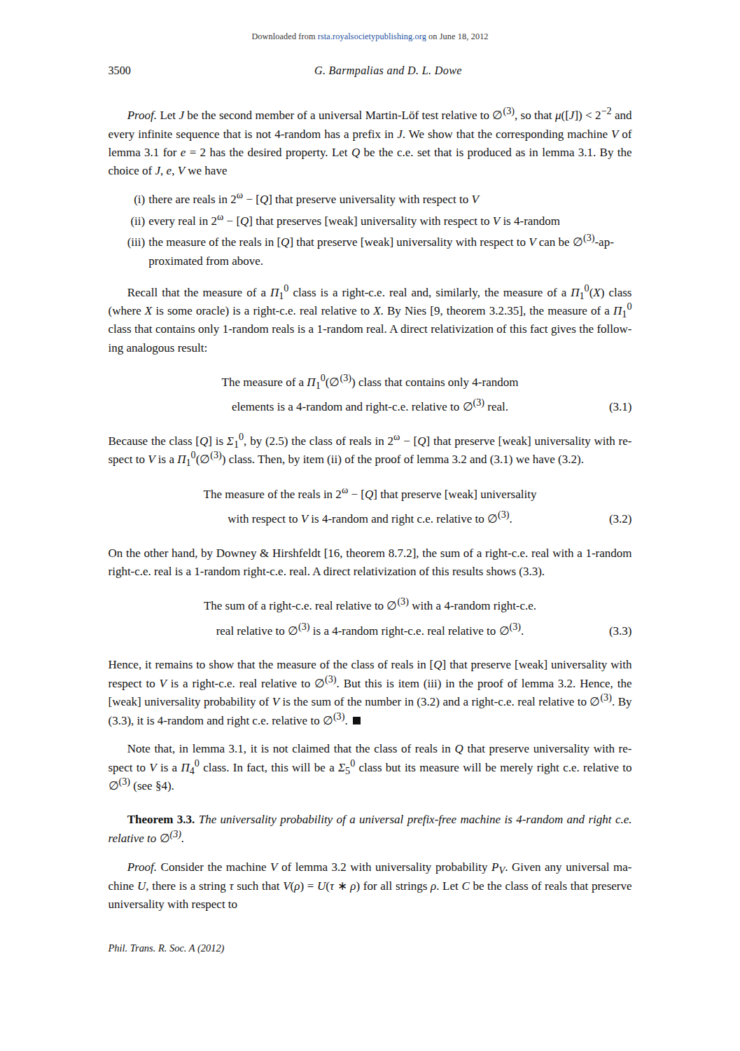Downloaded from rsta.royalsocietypublishing.org on June 18, 2012
3500 G. Barmpalias and D. L. Dowe
Proof. Let J be the second member of a universal Martin-Löf test relative to ∅(3), so that μ([J]) < 2−2 and every infinite sequence that is not 4-random has a prefix in J. We show that the corresponding machine V of lemma 3.1 for e = 2 has the desired property. Let Q be the c.e. set that is produced as in lemma 3.1. By the choice of J, e, V we have
there are reals in 2ω − [Q] that preserve universality with respect to V
every real in 2ω − [Q] that preserves [weak] universality with respect to V is 4-random
the measure of the reals in [Q] that preserve [weak] universality with respect to V can be ∅(3)-approximated from above.
Recall that the measure of a Π10 class is a right-c.e. real and, similarly, the measure of a Π10(X) class (where X is some oracle) is a right-c.e. real relative to X. By Nies [9, theorem 3.2.35], the measure of a Π10 class that contains only 1-random reals is a 1-random real. A direct relativization of this fact gives the following analogous result:
The measure of a Π10(∅(3)) class that contains only 4-random elements is a 4-random and right-c.e. relative to ∅(3) real. (3.1)
Because the class [Q] is Σ10, by (2.5) the class of reals in 2ω − [Q] that preserve [weak] universality with respect to V is a Π10(∅(3)) class. Then, by item (ii) of the proof of lemma 3.2 and (3.1) we have (3.2).
The measure of the reals in 2ω − [Q] that preserve [weak] universality with respect to V is 4-random and right c.e. relative to ∅(3). (3.2)
On the other hand, by Downey & Hirshfeldt [16, theorem 8.7.2], the sum of a right-c.e. real with a 1-random right-c.e. real is a 1-random right-c.e. real. A direct relativization of this results shows (3.3).
The sum of a right-c.e. real relative to ∅(3) with a 4-random right-c.e. real relative to ∅(3) is a 4-random right-c.e. real relative to ∅(3). (3.3)
Hence, it remains to show that the measure of the class of reals in [Q] that preserve [weak] universality with respect to V is a right-c.e. real relative to ∅(3). But this is item (iii) in the proof of lemma 3.2. Hence, the [weak] universality probability of V is the sum of the number in (3.2) and a right-c.e. real relative to ∅(3). By (3.3), it is 4-random and right c.e. relative to ∅(3).
Note that, in lemma 3.1, it is not claimed that the class of reals in Q that preserve universality with respect to V is a Π40 class. In fact, this will be a Σ50 class but its measure will be merely right c.e. relative to ∅(3) (see §4).
Theorem 3.3. The universality probability of a universal prefix-free machine is 4-random and right c.e. relative to ∅(3).
Proof. Consider the machine V of lemma 3.2 with universality probability PV. Given any universal machine U, there is a string τ such that V(ρ) = U(τ ∗ ρ) for all strings ρ. Let C be the class of reals that preserve universality with respect to
Phil. Trans. R. Soc. A (2012)